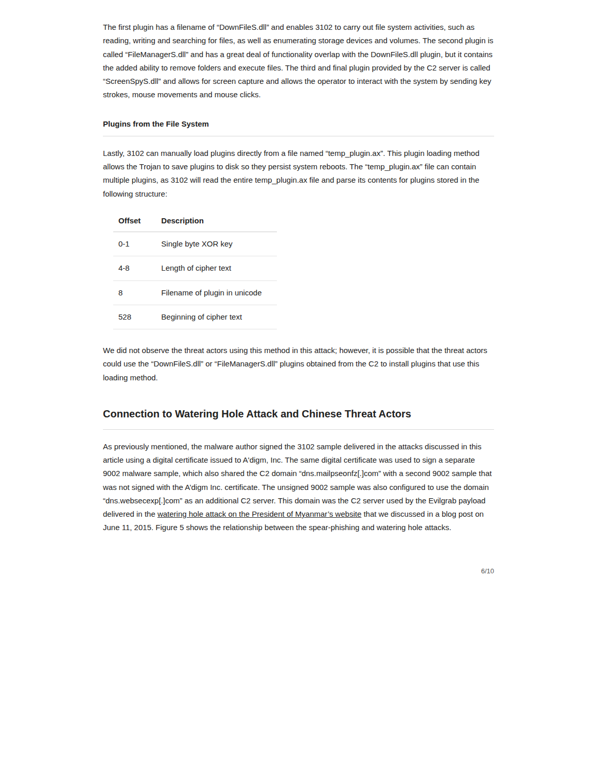The first plugin has a filename of “DownFileS.dll” and enables 3102 to carry out file system activities, such as reading, writing and searching for files, as well as enumerating storage devices and volumes. The second plugin is called “FileManagerS.dll” and has a great deal of functionality overlap with the DownFileS.dll plugin, but it contains the added ability to remove folders and execute files. The third and final plugin provided by the C2 server is called “ScreenSpyS.dll” and allows for screen capture and allows the operator to interact with the system by sending key strokes, mouse movements and mouse clicks.
Plugins from the File System
Lastly, 3102 can manually load plugins directly from a file named “temp_plugin.ax”. This plugin loading method allows the Trojan to save plugins to disk so they persist system reboots. The “temp_plugin.ax” file can contain multiple plugins, as 3102 will read the entire temp_plugin.ax file and parse its contents for plugins stored in the following structure:
| Offset | Description |
| --- | --- |
| 0-1 | Single byte XOR key |
| 4-8 | Length of cipher text |
| 8 | Filename of plugin in unicode |
| 528 | Beginning of cipher text |
We did not observe the threat actors using this method in this attack; however, it is possible that the threat actors could use the “DownFileS.dll” or “FileManagerS.dll” plugins obtained from the C2 to install plugins that use this loading method.
Connection to Watering Hole Attack and Chinese Threat Actors
As previously mentioned, the malware author signed the 3102 sample delivered in the attacks discussed in this article using a digital certificate issued to A'digm, Inc. The same digital certificate was used to sign a separate 9002 malware sample, which also shared the C2 domain “dns.mailpseonfz[.]com” with a second 9002 sample that was not signed with the A’digm Inc. certificate. The unsigned 9002 sample was also configured to use the domain “dns.websecexp[.]com” as an additional C2 server. This domain was the C2 server used by the Evilgrab payload delivered in the watering hole attack on the President of Myanmar’s website that we discussed in a blog post on June 11, 2015. Figure 5 shows the relationship between the spear-phishing and watering hole attacks.
6/10